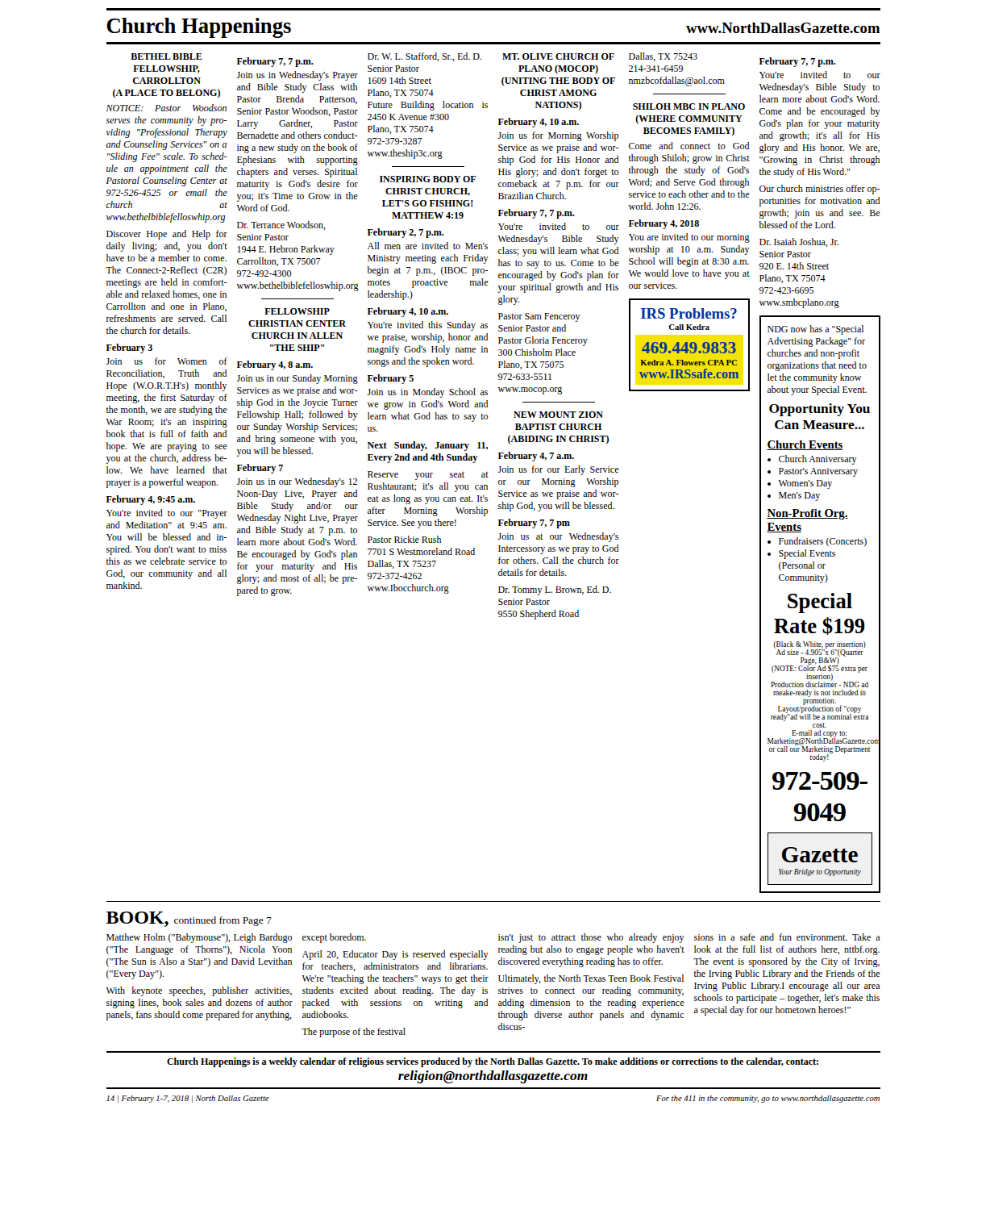Church Happenings
www.NorthDallasGazette.com
Bethel Bible Fellowship, Carrollton
(A place to belong)
NOTICE: Pastor Woodson serves the community by providing "Professional Therapy and Counseling Services" on a "Sliding Fee" scale. To schedule an appointment call the Pastoral Counseling Center at 972-526-4525 or email the church at www.bethelbiblefelloswhip.org
Discover Hope and Help for daily living; and, you don't have to be a member to come. The Connect-2-Reflect (C2R) meetings are held in comfortable and relaxed homes, one in Carrollton and one in Plano, refreshments are served. Call the church for details.
February 3
Join us for Women of Reconciliation, Truth and Hope (W.O.R.T.H's) monthly meeting, the first Saturday of the month, we are studying the War Room; it's an inspiring book that is full of faith and hope. We are praying to see you at the church, address below. We have learned that prayer is a powerful weapon.
February 4, 9:45 a.m.
You're invited to our "Prayer and Meditation" at 9:45 am. You will be blessed and inspired. You don't want to miss this as we celebrate service to God, our community and all mankind.
February 7, 7 p.m.
Join us in Wednesday's Prayer and Bible Study Class with Pastor Brenda Patterson, Senior Pastor Woodson, Pastor Larry Gardner, Pastor Bernadette and others conducting a new study on the book of Ephesians with supporting chapters and verses. Spiritual maturity is God's desire for you; it's Time to Grow in the Word of God.
Dr. Terrance Woodson,
Senior Pastor
1944 E. Hebron Parkway
Carrollton, TX 75007
972-492-4300
www.bethelbiblefelloswhip.org
Fellowship Christian Center Church in Allen
"THE SHIP"
February 4, 8 a.m.
Join us in our Sunday Morning Services as we praise and worship God in the Joycie Turner Fellowship Hall; followed by our Sunday Worship Services; and bring someone with you, you will be blessed.
February 7
Join us in our Wednesday's 12 Noon-Day Live, Prayer and Bible Study and/or our Wednesday Night Live, Prayer and Bible Study at 7 p.m. to learn more about God's Word. Be encouraged by God's plan for your maturity and His glory; and most of all; be prepared to grow.
Dr. W. L. Stafford, Sr., Ed. D.
Senior Pastor
1609 14th Street
Plano, TX 75074
Future Building location is 2450 K Avenue #300
Plano, TX 75074
972-379-3287
www.theship3c.org
Inspiring Body of Christ Church,
Let's Go Fishing!
MATTHEW 4:19
February 2, 7 p.m.
All men are invited to Men's Ministry meeting each Friday begin at 7 p.m., (IBOC promotes proactive male leadership.)
February 4, 10 a.m.
You're invited this Sunday as we praise, worship, honor and magnify God's Holy name in songs and the spoken word.
February 5
Join us in Monday School as we grow in God's Word and learn what God has to say to us.
Next Sunday, January 11, Every 2nd and 4th Sunday
Reserve your seat at Rushtaurant; it's all you can eat as long as you can eat. It's after Morning Worship Service. See you there!
Pastor Rickie Rush
7701 S Westmoreland Road
Dallas, TX 75237
972-372-4262
www.Ibocchurch.org
Mt. Olive Church of Plano (MOCOP)
(Uniting the Body of Christ Among Nations)
February 4, 10 a.m.
Join us for Morning Worship Service as we praise and worship God for His Honor and His glory; and don't forget to comeback at 7 p.m. for our Brazilian Church.
February 7, 7 p.m.
You're invited to our Wednesday's Bible Study class; you will learn what God has to say to us. Come to be encouraged by God's plan for your spiritual growth and His glory.
Pastor Sam Fenceroy
Senior Pastor and
Pastor Gloria Fenceroy
300 Chisholm Place
Plano, TX 75075
972-633-5511
www.mocop.org
New Mount Zion Baptist Church
(Abiding in Christ)
February 4, 7 a.m.
Join us for our Early Service or our Morning Worship Service as we praise and worship God, you will be blessed.
February 7, 7 pm
Join us at our Wednesday's Intercessory as we pray to God for others. Call the church for details for details.
Dr. Tommy L. Brown, Ed. D.
Senior Pastor
9550 Shepherd Road
Dallas, TX 75243
214-341-6459
nmzbcofdallas@aol.com
Shiloh MBC in Plano
(WHERE COMMUNITY BECOMES FAMILY)
Come and connect to God through Shiloh; grow in Christ through the study of God's Word; and Serve God through service to each other and to the world. John 12:26.
February 4, 2018
You are invited to our morning worship at 10 a.m. Sunday School will begin at 8:30 a.m. We would love to have you at our services.
IRS Problems?
Call Kedra
469.449.9833
Kedra A. Flowers CPA PC
www.IRSsafe.com
February 7, 7 p.m.
You're invited to our Wednesday's Bible Study to learn more about God's Word. Come and be encouraged by God's plan for your maturity and growth; it's all for His glory and His honor. We are, "Growing in Christ through the study of His Word."
Our church ministries offer opportunities for motivation and growth; join us and see. Be blessed of the Lord.
Dr. Isaiah Joshua, Jr.
Senior Pastor
920 E. 14th Street
Plano, TX 75074
972-423-6695
www.smbcplano.org
NDG now has a "Special Advertising Package" for churches and non-profit organizations that need to let the community know about your Special Event.
Opportunity You Can Measure...
Church Events
Church Anniversary
Pastor's Anniversary
Women's Day
Men's Day
Non-Profit Org. Events
Fundraisers (Concerts)
Special Events (Personal or Community)
Special Rate $199
(Black & White, per insertion)
Ad size - 4.905"x 6"(Quarter Page, B&W)
(NOTE: Color Ad $75 extra per inserion)
Production disclaimer - NDG ad meake-ready is not included in promotion.
Layout/production of "copy ready"ad will be a nominal extra cost.
E-mail ad copy to:
Marketing@NorthDallasGazette.com
or call our Marketing Department today!
972-509-9049
Gazette
Your Bridge to Opportunity
BOOK, continued from Page 7
Matthew Holm ("Babymouse"), Leigh Bardugo ("The Language of Thorns"), Nicola Yoon ("The Sun is Also a Star") and David Levithan ("Every Day").
With keynote speeches, publisher activities, signing lines, book sales and dozens of author panels, fans should come prepared for anything,
except boredom.
April 20, Educator Day is reserved especially for teachers, administrators and librarians. We're "teaching the teachers" ways to get their students excited about reading. The day is packed with sessions on writing and audiobooks.
The purpose of the festival
isn't just to attract those who already enjoy reading but also to engage people who haven't discovered everything reading has to offer.
Ultimately, the North Texas Teen Book Festival strives to connect our reading community, adding dimension to the reading experience through diverse author panels and dynamic discus-
sions in a safe and fun environment. Take a look at the full list of authors here, nttbf.org. The event is sponsored by the City of Irving, the Irving Public Library and the Friends of the Irving Public Library.I encourage all our area schools to participate – together, let's make this a special day for our hometown heroes!"
Church Happenings is a weekly calendar of religious services produced by the North Dallas Gazette. To make additions or corrections to the calendar, contact:
religion@northdallasgazette.com
14 | February 1-7, 2018 | North Dallas Gazette
For the 411 in the community, go to www.northdallasgazette.com